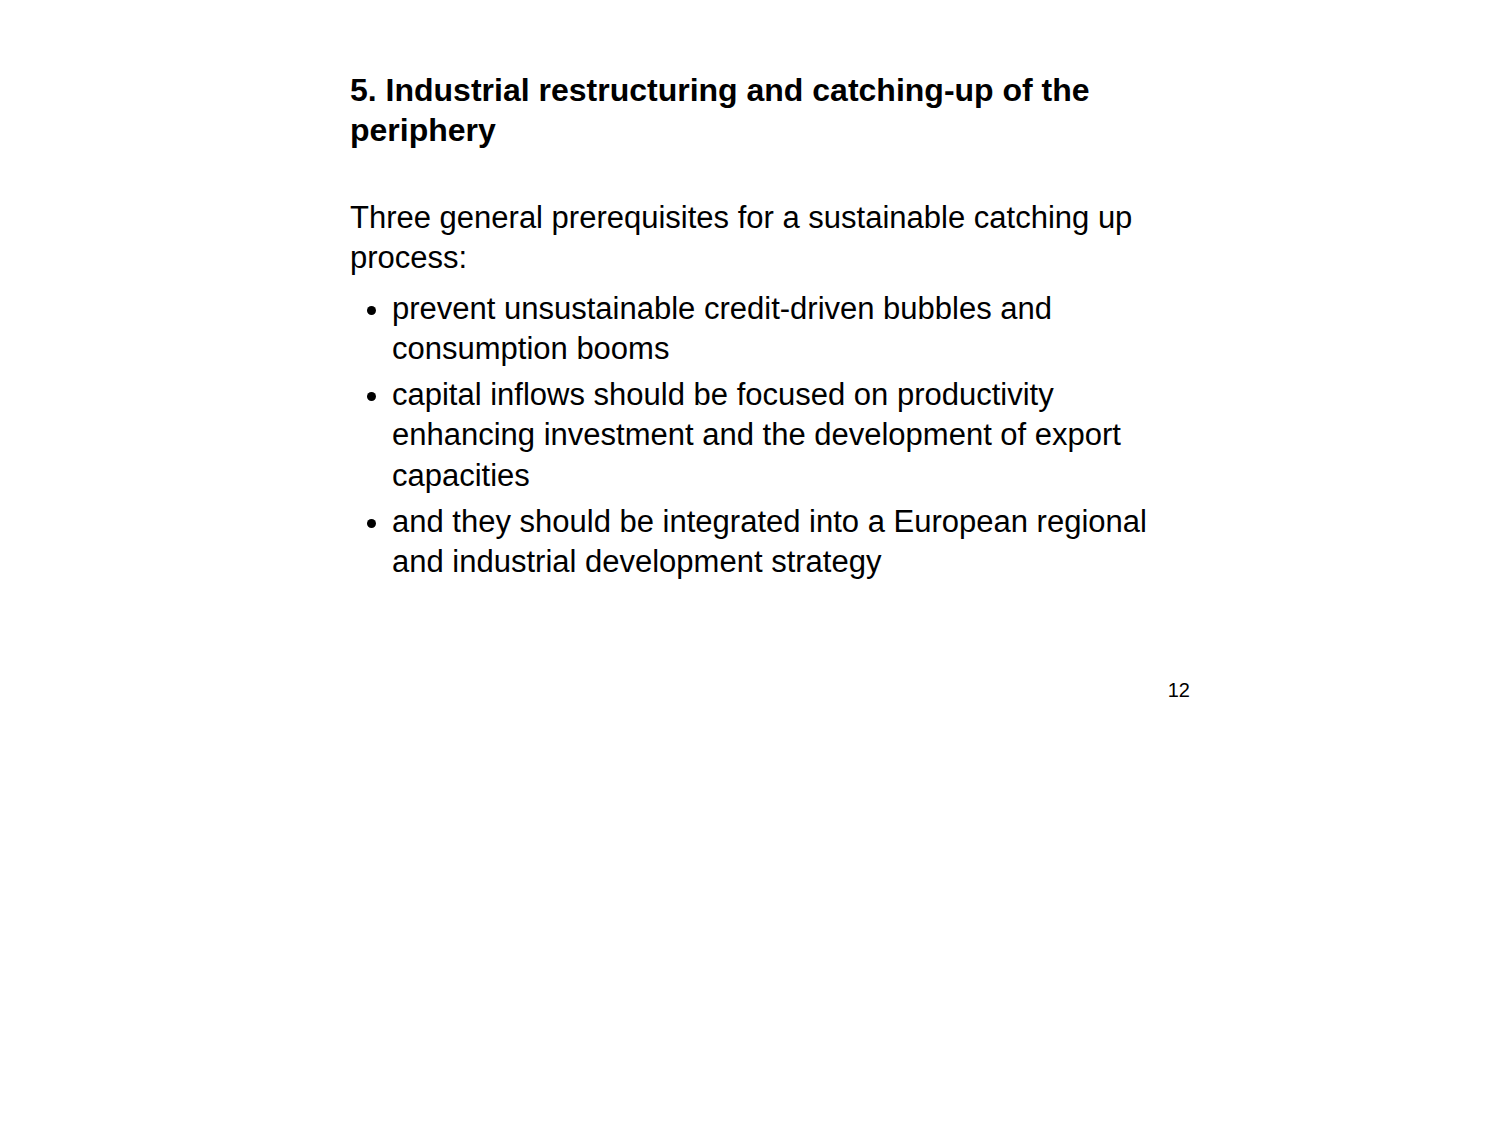5. Industrial restructuring and catching-up of the periphery
Three general prerequisites for a sustainable catching up process:
prevent unsustainable credit-driven bubbles and consumption booms
capital inflows should be focused on productivity enhancing investment and the development of export capacities
and they should be integrated into a European regional and industrial development strategy
12